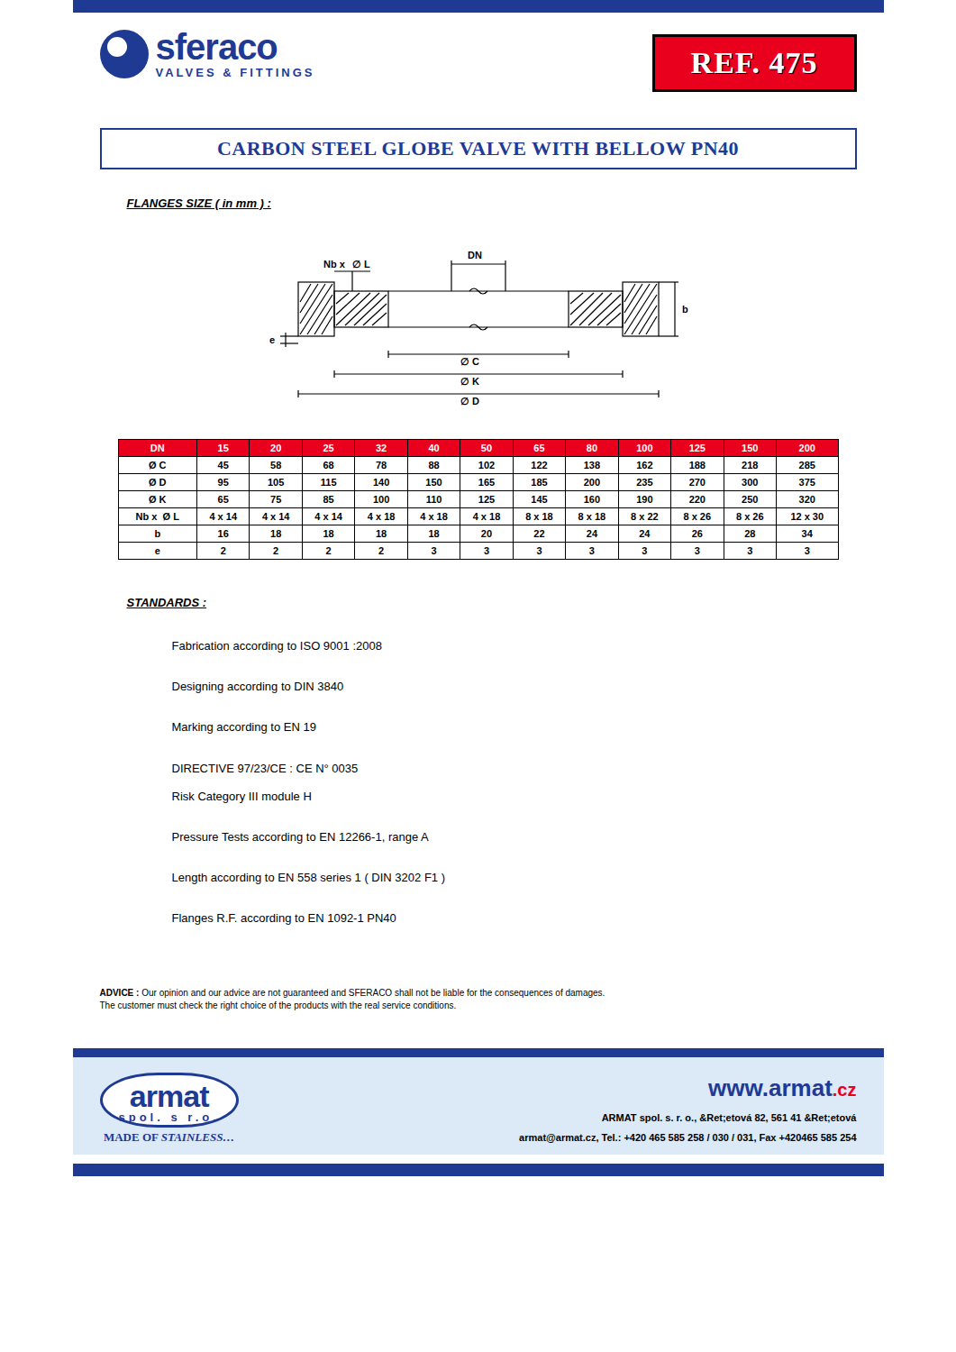sferaco
VALVES & FITTINGS
REF. 475
CARBON STEEL GLOBE VALVE WITH BELLOW PN40
FLANGES SIZE ( in mm ) :
DN Nb x ∅ L b e ∅ C ∅ K ∅ D
| DN | 15 | 20 | 25 | 32 | 40 | 50 | 65 | 80 | 100 | 125 | 150 | 200 |
| --- | --- | --- | --- | --- | --- | --- | --- | --- | --- | --- | --- | --- |
| Ø C | 45 | 58 | 68 | 78 | 88 | 102 | 122 | 138 | 162 | 188 | 218 | 285 |
| Ø D | 95 | 105 | 115 | 140 | 150 | 165 | 185 | 200 | 235 | 270 | 300 | 375 |
| Ø K | 65 | 75 | 85 | 100 | 110 | 125 | 145 | 160 | 190 | 220 | 250 | 320 |
| Nb x Ø L | 4 x 14 | 4 x 14 | 4 x 14 | 4 x 18 | 4 x 18 | 4 x 18 | 8 x 18 | 8 x 18 | 8 x 22 | 8 x 26 | 8 x 26 | 12 x 30 |
| b | 16 | 18 | 18 | 18 | 18 | 20 | 22 | 24 | 24 | 26 | 28 | 34 |
| e | 2 | 2 | 2 | 2 | 3 | 3 | 3 | 3 | 3 | 3 | 3 | 3 |
STANDARDS :
Fabrication according to ISO 9001 :2008
Designing according to DIN 3840
Marking according to EN 19
DIRECTIVE 97/23/CE : CE N° 0035
Risk Category III module H
Pressure Tests according to EN 12266-1, range A
Length according to EN 558 series 1 ( DIN 3202 F1 )
Flanges R.F. according to EN 1092-1 PN40
ADVICE : Our opinion and our advice are not guaranteed and SFERACO shall not be liable for the consequences of damages.
The customer must check the right choice of the products with the real service conditions.
armat
spol. s r.o.
MADE OF STAINLESS…
www.armat.cz
ARMAT spol. s. r. o., &Ret;etová 82, 561 41 &Ret;etová
armat@armat.cz, Tel.: +420 465 585 258 / 030 / 031, Fax +420465 585 254